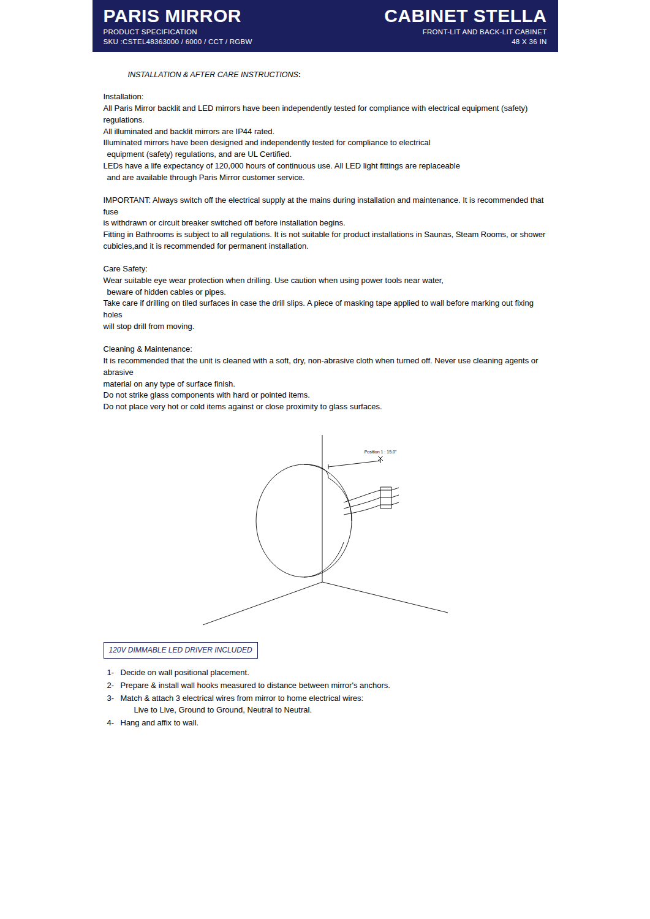PARIS MIRROR
PRODUCT SPECIFICATION
SKU :CSTEL48363000 / 6000 / CCT / RGBW
CABINET STELLA
FRONT-LIT AND BACK-LIT CABINET
48 X 36 IN
INSTALLATION & AFTER CARE INSTRUCTIONS:
Installation:
All Paris Mirror backlit and LED mirrors have been independently tested for compliance with electrical equipment (safety) regulations.
All illuminated and backlit mirrors are IP44 rated.
Illuminated mirrors have been designed and independently tested for compliance to electrical
equipment (safety) regulations, and are UL Certified.
LEDs have a life expectancy of 120,000 hours of continuous use. All LED light fittings are replaceable
and are available through Paris Mirror customer service.
IMPORTANT: Always switch off the electrical supply at the mains during installation and maintenance. It is recommended that fuse
is withdrawn or circuit breaker switched off before installation begins.
Fitting in Bathrooms is subject to all regulations. It is not suitable for product installations in Saunas, Steam Rooms, or shower cubicles,and it is recommended for permanent installation.
Care Safety:
Wear suitable eye wear protection when drilling. Use caution when using power tools near water,
beware of hidden cables or pipes.
Take care if drilling on tiled surfaces in case the drill slips. A piece of masking tape applied to wall before marking out fixing holes
will stop drill from moving.
Cleaning & Maintenance:
It is recommended that the unit is cleaned with a soft, dry, non-abrasive cloth when turned off. Never use cleaning agents or abrasive
material on any type of surface finish.
Do not strike glass components with hard or pointed items.
Do not place very hot or cold items against or close proximity to glass surfaces.
Position 1 : 15.0"
120V DIMMABLE LED DRIVER INCLUDED
1-Decide on wall positional placement.
2-Prepare & install wall hooks measured to distance between mirror's anchors.
3-Match & attach 3 electrical wires from mirror to home electrical wires: Live to Live, Ground to Ground, Neutral to Neutral.
4-Hang and affix to wall.